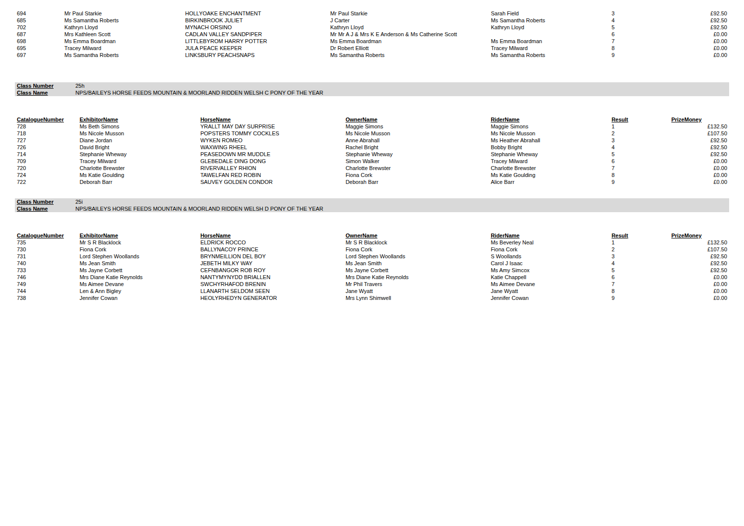| 694 | Mr Paul Starkie | HOLLYOAKE ENCHANTMENT | Mr Paul Starkie | Sarah Field | 3 | £92.50 |
| 685 | Ms Samantha Roberts | BIRKINBROOK JULIET | J Carter | Ms Samantha Roberts | 4 | £92.50 |
| 702 | Kathryn Lloyd | MYNACH ORSINO | Kathryn Lloyd | Kathryn Lloyd | 5 | £92.50 |
| 687 | Mrs Kathleen Scott | CADLAN VALLEY SANDPIPER | Mr Mr A J & Mrs K E Anderson & Ms Catherine Scott | | 6 | £0.00 |
| 698 | Ms Emma Boardman | LITTLEBYROM HARRY POTTER | Ms Emma Boardman | Ms Emma Boardman | 7 | £0.00 |
| 695 | Tracey Milward | JULA PEACE KEEPER | Dr Robert Elliott | Tracey Milward | 8 | £0.00 |
| 697 | Ms Samantha Roberts | LINKSBURY PEACHSNAPS | Ms Samantha Roberts | Ms Samantha Roberts | 9 | £0.00 |
| Class Number | 25h |
| Class Name | NPS/BAILEYS HORSE FEEDS MOUNTAIN & MOORLAND RIDDEN WELSH C PONY OF THE YEAR |
| CatalogueNumber | ExhibitorName | HorseName | OwnerName | RiderName | Result | PrizeMoney |
| 728 | Ms Beth Simons | YRALLT MAY DAY SURPRISE | Maggie Simons | Maggie Simons | 1 | £132.50 |
| 718 | Ms Nicole Musson | POPSTERS TOMMY COCKLES | Ms Nicole Musson | Ms Nicole Musson | 2 | £107.50 |
| 727 | Diane Jordan | WYKEN ROMEO | Anne Abrahall | Ms Heather Abrahall | 3 | £92.50 |
| 726 | David Bright | WAXWING RHEEL | Rachel Bright | Bobby Bright | 4 | £92.50 |
| 714 | Stephanie Wheway | PEASEDOWN MR MUDDLE | Stephanie Wheway | Stephanie Wheway | 5 | £92.50 |
| 709 | Tracey Milward | GLEBEDALE DING DONG | Simon Walker | Tracey Milward | 6 | £0.00 |
| 720 | Charlotte Brewster | RIVERVALLEY RHION | Charlotte Brewster | Charlotte Brewster | 7 | £0.00 |
| 724 | Ms Katie Goulding | TAWELFAN RED ROBIN | Fiona Cork | Ms Katie Goulding | 8 | £0.00 |
| 722 | Deborah Barr | SAUVEY GOLDEN CONDOR | Deborah Barr | Alice Barr | 9 | £0.00 |
| Class Number | 25i |
| Class Name | NPS/BAILEYS HORSE FEEDS MOUNTAIN & MOORLAND RIDDEN WELSH D PONY OF THE YEAR |
| CatalogueNumber | ExhibitorName | HorseName | OwnerName | RiderName | Result | PrizeMoney |
| 735 | Mr S R Blacklock | ELDRICK ROCCO | Mr S R Blacklock | Ms Beverley Neal | 1 | £132.50 |
| 730 | Fiona Cork | BALLYNACOY PRINCE | Fiona Cork | Fiona Cork | 2 | £107.50 |
| 731 | Lord Stephen Woollands | BRYNMEILLION DEL BOY | Lord Stephen Woollands | S Woollands | 3 | £92.50 |
| 740 | Ms Jean Smith | JEBETH MILKY WAY | Ms Jean Smith | Carol J Isaac | 4 | £92.50 |
| 733 | Ms Jayne Corbett | CEFNBANGOR ROB ROY | Ms Jayne Corbett | Ms Amy Simcox | 5 | £92.50 |
| 746 | Mrs Diane Katie Reynolds | NANTYMYNYDD BRIALLEN | Mrs Diane Katie Reynolds | Katie Chappell | 6 | £0.00 |
| 749 | Ms Aimee Devane | SWCHYRHAFOD BRENIN | Mr Phil Travers | Ms Aimee Devane | 7 | £0.00 |
| 744 | Len & Ann Bigley | LLANARTH SELDOM SEEN | Jane Wyatt | Jane Wyatt | 8 | £0.00 |
| 738 | Jennifer Cowan | HEOLYRHEDYN GENERATOR | Mrs Lynn Shimwell | Jennifer Cowan | 9 | £0.00 |